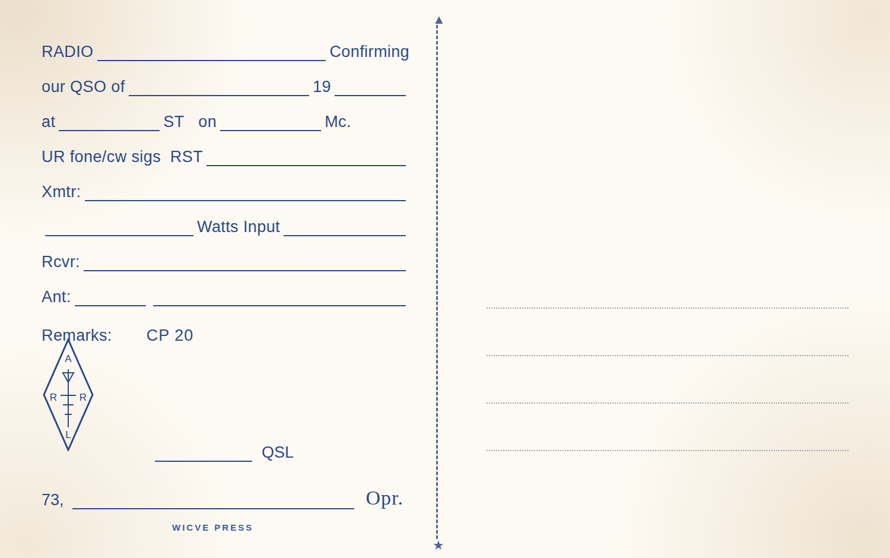RADIO Confirming
our QSO of 19
at ST on Mc.
UR fone/cw sigs RST
Xmtr:
Watts Input
Rcvr:
Ant:
Remarks: CP 20
A R R L
QSL
73, Opr.
WICVE PRESS